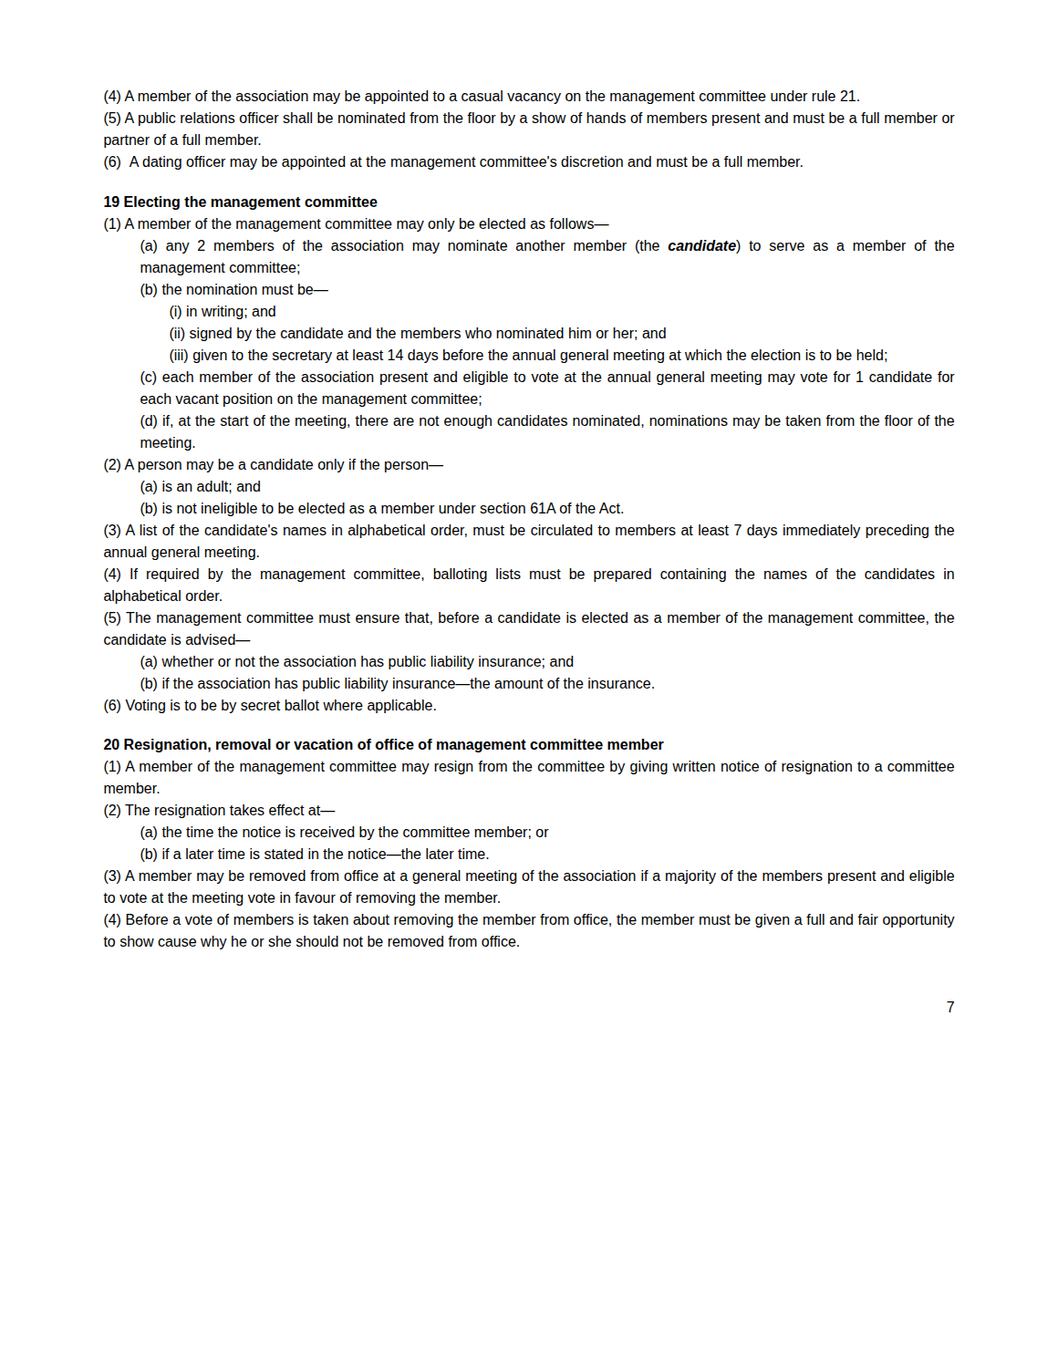(4) A member of the association may be appointed to a casual vacancy on the management committee under rule 21.
(5) A public relations officer shall be nominated from the floor by a show of hands of members present and must be a full member or partner of a full member.
(6) A dating officer may be appointed at the management committee's discretion and must be a full member.
19 Electing the management committee
(1) A member of the management committee may only be elected as follows—
(a) any 2 members of the association may nominate another member (the candidate) to serve as a member of the management committee;
(b) the nomination must be—
(i) in writing; and
(ii) signed by the candidate and the members who nominated him or her; and
(iii) given to the secretary at least 14 days before the annual general meeting at which the election is to be held;
(c) each member of the association present and eligible to vote at the annual general meeting may vote for 1 candidate for each vacant position on the management committee;
(d) if, at the start of the meeting, there are not enough candidates nominated, nominations may be taken from the floor of the meeting.
(2) A person may be a candidate only if the person—
(a) is an adult; and
(b) is not ineligible to be elected as a member under section 61A of the Act.
(3) A list of the candidate's names in alphabetical order, must be circulated to members at least 7 days immediately preceding the annual general meeting.
(4) If required by the management committee, balloting lists must be prepared containing the names of the candidates in alphabetical order.
(5) The management committee must ensure that, before a candidate is elected as a member of the management committee, the candidate is advised—
(a) whether or not the association has public liability insurance; and
(b) if the association has public liability insurance—the amount of the insurance.
(6) Voting is to be by secret ballot where applicable.
20 Resignation, removal or vacation of office of management committee member
(1) A member of the management committee may resign from the committee by giving written notice of resignation to a committee member.
(2) The resignation takes effect at—
(a) the time the notice is received by the committee member; or
(b) if a later time is stated in the notice—the later time.
(3) A member may be removed from office at a general meeting of the association if a majority of the members present and eligible to vote at the meeting vote in favour of removing the member.
(4) Before a vote of members is taken about removing the member from office, the member must be given a full and fair opportunity to show cause why he or she should not be removed from office.
7